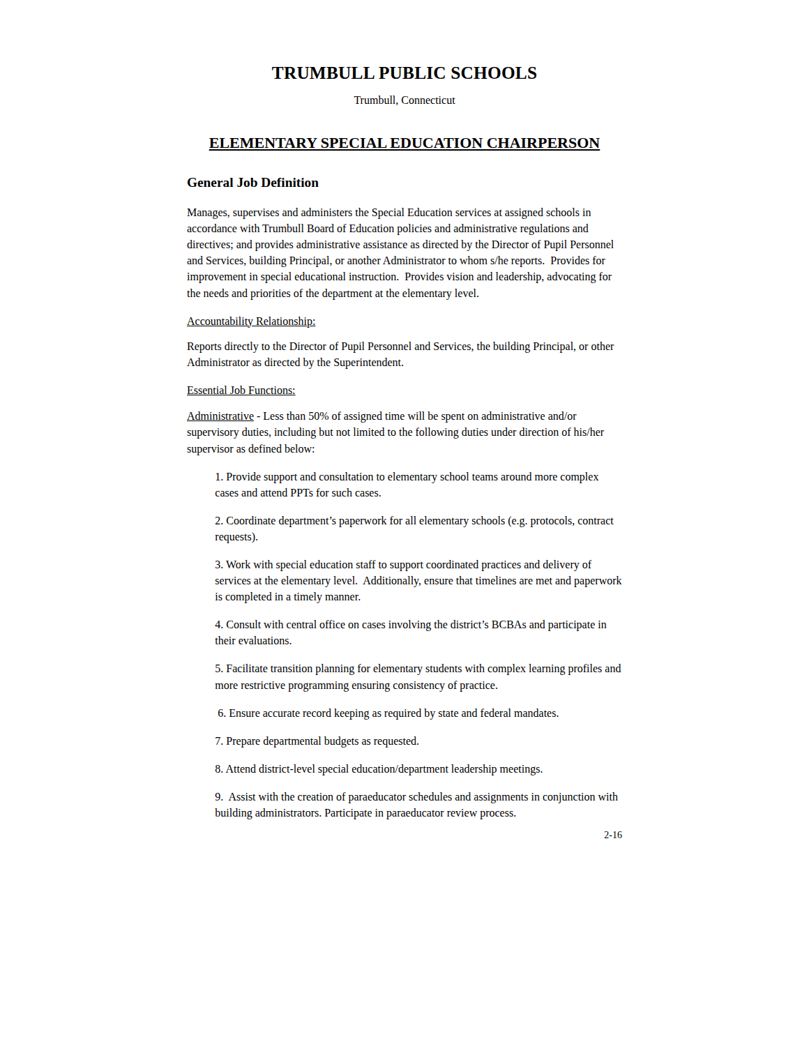TRUMBULL PUBLIC SCHOOLS
Trumbull, Connecticut
ELEMENTARY SPECIAL EDUCATION CHAIRPERSON
General Job Definition
Manages, supervises and administers the Special Education services at assigned schools in accordance with Trumbull Board of Education policies and administrative regulations and directives; and provides administrative assistance as directed by the Director of Pupil Personnel and Services, building Principal, or another Administrator to whom s/he reports. Provides for improvement in special educational instruction. Provides vision and leadership, advocating for the needs and priorities of the department at the elementary level.
Accountability Relationship:
Reports directly to the Director of Pupil Personnel and Services, the building Principal, or other Administrator as directed by the Superintendent.
Essential Job Functions:
Administrative - Less than 50% of assigned time will be spent on administrative and/or supervisory duties, including but not limited to the following duties under direction of his/her supervisor as defined below:
1. Provide support and consultation to elementary school teams around more complex cases and attend PPTs for such cases.
2. Coordinate department’s paperwork for all elementary schools (e.g. protocols, contract requests).
3. Work with special education staff to support coordinated practices and delivery of services at the elementary level. Additionally, ensure that timelines are met and paperwork is completed in a timely manner.
4. Consult with central office on cases involving the district’s BCBAs and participate in their evaluations.
5. Facilitate transition planning for elementary students with complex learning profiles and more restrictive programming ensuring consistency of practice.
6. Ensure accurate record keeping as required by state and federal mandates.
7. Prepare departmental budgets as requested.
8. Attend district-level special education/department leadership meetings.
9. Assist with the creation of paraeducator schedules and assignments in conjunction with building administrators. Participate in paraeducator review process.
2-16